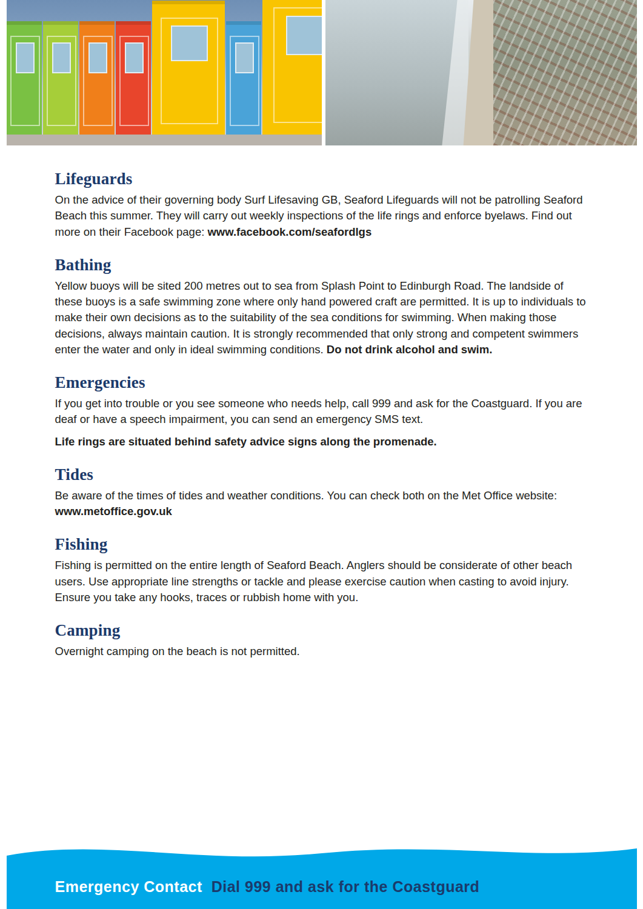Lifeguards
On the advice of their governing body Surf Lifesaving GB, Seaford Lifeguards will not be patrolling Seaford Beach this summer. They will carry out weekly inspections of the life rings and enforce byelaws. Find out more on their Facebook page: www.facebook.com/seafordlgs
Bathing
Yellow buoys will be sited 200 metres out to sea from Splash Point to Edinburgh Road. The landside of these buoys is a safe swimming zone where only hand powered craft are permitted. It is up to individuals to make their own decisions as to the suitability of the sea conditions for swimming. When making those decisions, always maintain caution. It is strongly recommended that only strong and competent swimmers enter the water and only in ideal swimming conditions. Do not drink alcohol and swim.
Emergencies
If you get into trouble or you see someone who needs help, call 999 and ask for the Coastguard. If you are deaf or have a speech impairment, you can send an emergency SMS text.
Life rings are situated behind safety advice signs along the promenade.
Tides
Be aware of the times of tides and weather conditions. You can check both on the Met Office website: www.metoffice.gov.uk
Fishing
Fishing is permitted on the entire length of Seaford Beach. Anglers should be considerate of other beach users. Use appropriate line strengths or tackle and please exercise caution when casting to avoid injury. Ensure you take any hooks, traces or rubbish home with you.
Camping
Overnight camping on the beach is not permitted.
Emergency Contact Dial 999 and ask for the Coastguard